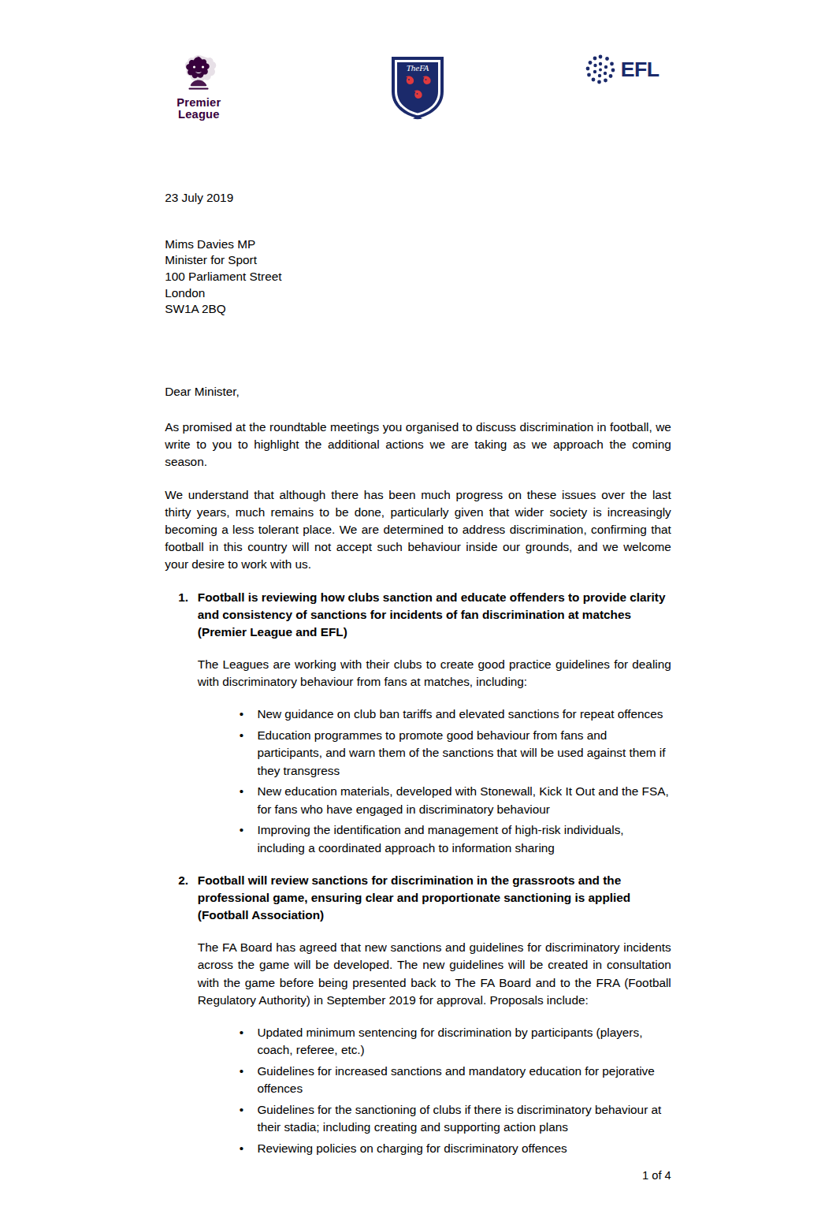Premier
League
TheFA
EFL
23 July 2019
Mims Davies MP
Minister for Sport
100 Parliament Street
London
SW1A 2BQ
Dear Minister,
As promised at the roundtable meetings you organised to discuss discrimination in football, we write to you to highlight the additional actions we are taking as we approach the coming season.
We understand that although there has been much progress on these issues over the last thirty years, much remains to be done, particularly given that wider society is increasingly becoming a less tolerant place. We are determined to address discrimination, confirming that football in this country will not accept such behaviour inside our grounds, and we welcome your desire to work with us.
Football is reviewing how clubs sanction and educate offenders to provide clarity and consistency of sanctions for incidents of fan discrimination at matches
(Premier League and EFL)
The Leagues are working with their clubs to create good practice guidelines for dealing with discriminatory behaviour from fans at matches, including:
New guidance on club ban tariffs and elevated sanctions for repeat offences
Education programmes to promote good behaviour from fans and participants, and warn them of the sanctions that will be used against them if they transgress
New education materials, developed with Stonewall, Kick It Out and the FSA, for fans who have engaged in discriminatory behaviour
Improving the identification and management of high-risk individuals, including a coordinated approach to information sharing
Football will review sanctions for discrimination in the grassroots and the professional game, ensuring clear and proportionate sanctioning is applied
(Football Association)
The FA Board has agreed that new sanctions and guidelines for discriminatory incidents across the game will be developed. The new guidelines will be created in consultation with the game before being presented back to The FA Board and to the FRA (Football Regulatory Authority) in September 2019 for approval. Proposals include:
Updated minimum sentencing for discrimination by participants (players, coach, referee, etc.)
Guidelines for increased sanctions and mandatory education for pejorative offences
Guidelines for the sanctioning of clubs if there is discriminatory behaviour at their stadia; including creating and supporting action plans
Reviewing policies on charging for discriminatory offences
1 of 4